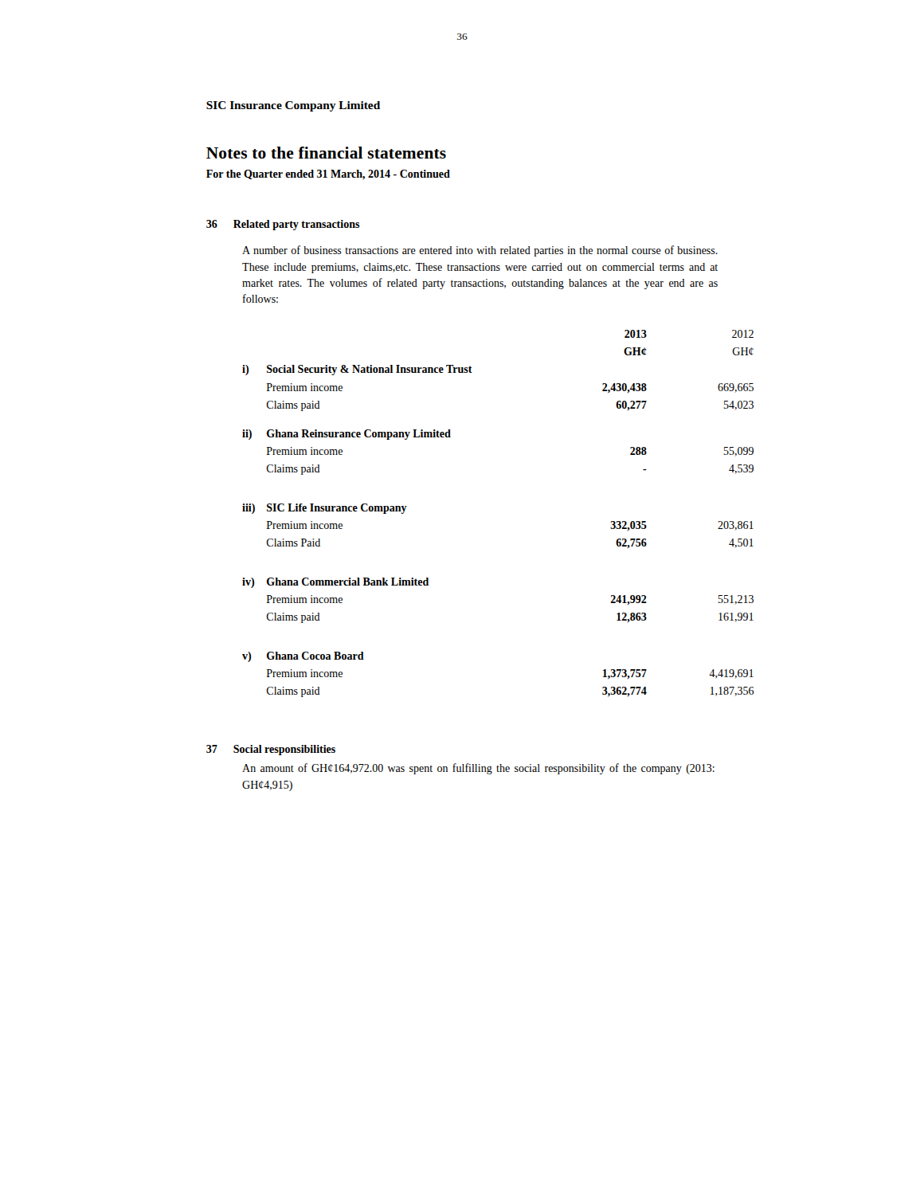36
SIC Insurance Company Limited
Notes to the financial statements
For the Quarter ended 31 March, 2014 - Continued
36 Related party transactions
A number of business transactions are entered into with related parties in the normal course of business. These include premiums, claims,etc. These transactions were carried out on commercial terms and at market rates. The volumes of related party transactions, outstanding balances at the year end are as follows:
| | 2013 | 2012 |
| | GH¢ | GH¢ |
| i) Social Security & National Insurance Trust | | |
| Premium income | 2,430,438 | 669,665 |
| Claims paid | 60,277 | 54,023 |
| ii) Ghana Reinsurance Company Limited | | |
| Premium income | 288 | 55,099 |
| Claims paid | - | 4,539 |
| iii) SIC Life Insurance Company | | |
| Premium income | 332,035 | 203,861 |
| Claims Paid | 62,756 | 4,501 |
| iv) Ghana Commercial Bank Limited | | |
| Premium income | 241,992 | 551,213 |
| Claims paid | 12,863 | 161,991 |
| v) Ghana Cocoa Board | | |
| Premium income | 1,373,757 | 4,419,691 |
| Claims paid | 3,362,774 | 1,187,356 |
37 Social responsibilities
An amount of GH¢164,972.00 was spent on fulfilling the social responsibility of the company (2013: GH¢4,915)